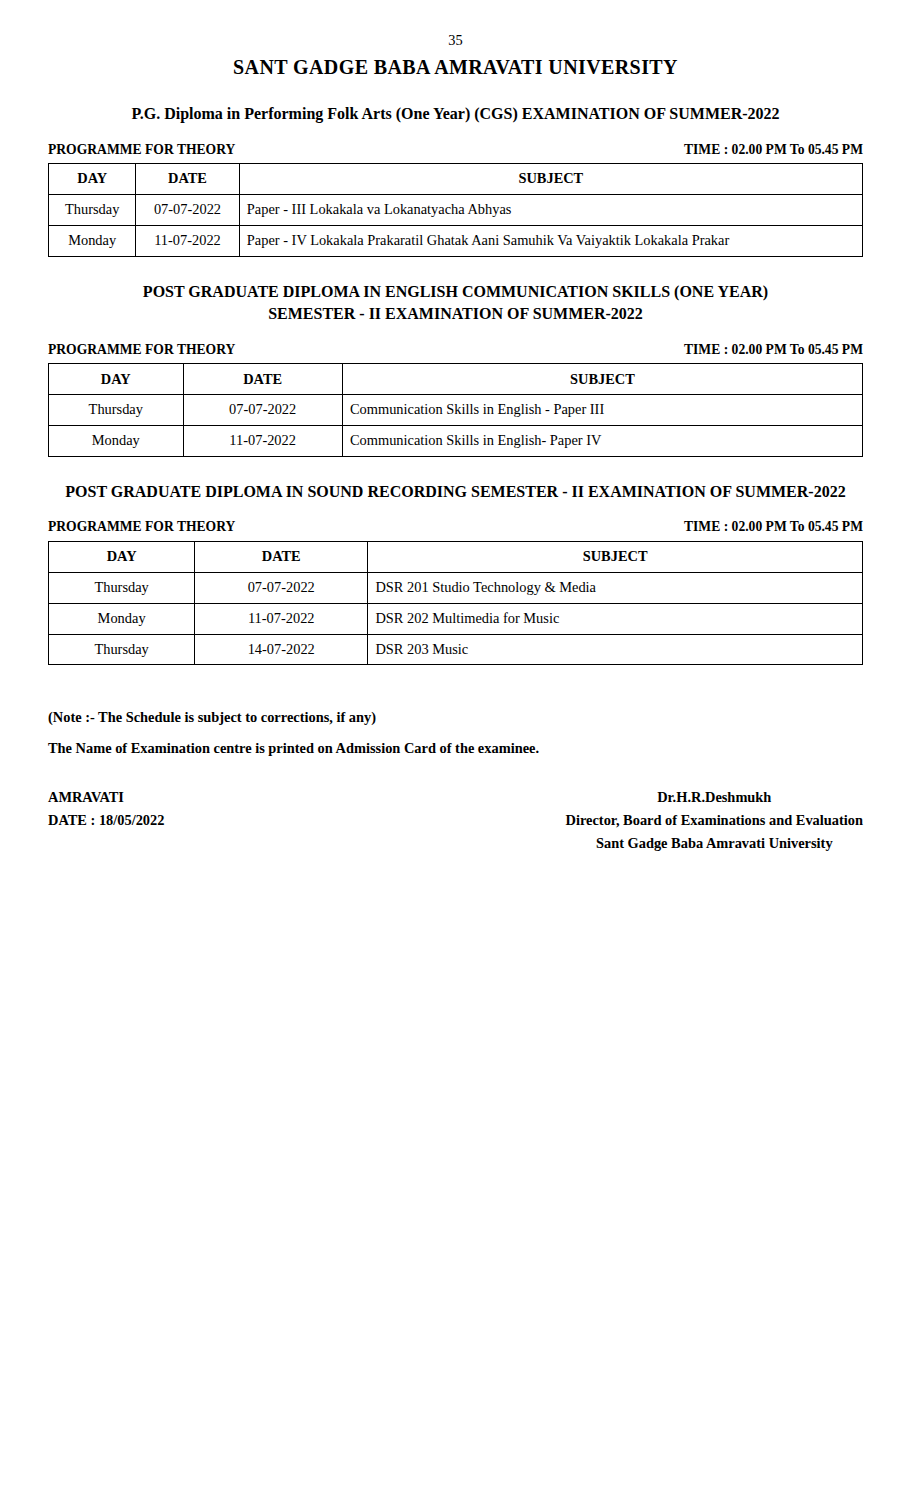35
SANT GADGE BABA AMRAVATI UNIVERSITY
P.G. Diploma in Performing Folk Arts (One Year) (CGS) EXAMINATION OF SUMMER-2022
PROGRAMME FOR THEORY TIME : 02.00 PM To 05.45 PM
| DAY | DATE | SUBJECT |
| --- | --- | --- |
| Thursday | 07-07-2022 | Paper - III Lokakala va Lokanatyacha Abhyas |
| Monday | 11-07-2022 | Paper - IV Lokakala Prakaratil Ghatak Aani Samuhik Va Vaiyaktik Lokakala Prakar |
POST GRADUATE DIPLOMA IN ENGLISH COMMUNICATION SKILLS (ONE YEAR)
SEMESTER - II EXAMINATION OF SUMMER-2022
PROGRAMME FOR THEORY TIME : 02.00 PM To 05.45 PM
| DAY | DATE | SUBJECT |
| --- | --- | --- |
| Thursday | 07-07-2022 | Communication Skills in English - Paper III |
| Monday | 11-07-2022 | Communication Skills in English- Paper IV |
POST GRADUATE DIPLOMA IN SOUND RECORDING SEMESTER - II EXAMINATION OF SUMMER-2022
PROGRAMME FOR THEORY TIME : 02.00 PM To 05.45 PM
| DAY | DATE | SUBJECT |
| --- | --- | --- |
| Thursday | 07-07-2022 | DSR 201 Studio Technology & Media |
| Monday | 11-07-2022 | DSR 202 Multimedia for Music |
| Thursday | 14-07-2022 | DSR 203 Music |
(Note :- The Schedule is subject to corrections, if any)
The Name of Examination centre is printed on Admission Card of the examinee.
AMRAVATI
DATE : 18/05/2022
Dr.H.R.Deshmukh
Director, Board of Examinations and Evaluation
Sant Gadge Baba Amravati University